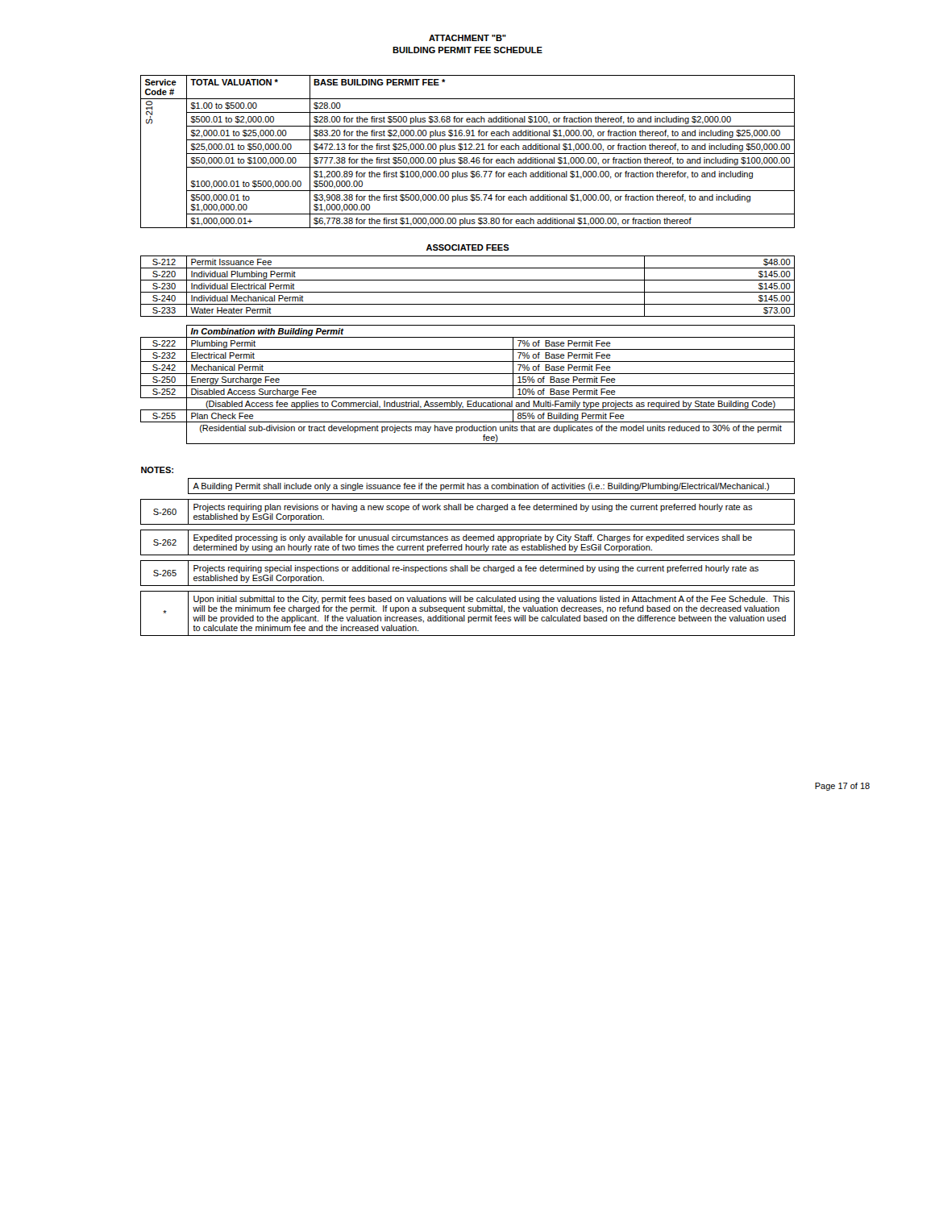ATTACHMENT "B"
BUILDING PERMIT FEE SCHEDULE
| Service Code # | TOTAL VALUATION * | BASE BUILDING PERMIT FEE * |
| --- | --- | --- |
| S-210 | $1.00 to $500.00 | $28.00 |
| $500.01 to $2,000.00 | $28.00 for the first $500 plus $3.68 for each additional $100, or fraction thereof, to and including $2,000.00 |
| $2,000.01 to $25,000.00 | $83.20 for the first $2,000.00 plus $16.91 for each additional $1,000.00, or fraction thereof, to and including $25,000.00 |
| $25,000.01 to $50,000.00 | $472.13 for the first $25,000.00 plus $12.21 for each additional $1,000.00, or fraction thereof, to and including $50,000.00 |
| $50,000.01 to $100,000.00 | $777.38 for the first $50,000.00 plus $8.46 for each additional $1,000.00, or fraction thereof, to and including $100,000.00 |
| $100,000.01 to $500,000.00 | $1,200.89 for the first $100,000.00 plus $6.77 for each additional $1,000.00, or fraction therefor, to and including $500,000.00 |
| $500,000.01 to $1,000,000.00 | $3,908.38 for the first $500,000.00 plus $5.74 for each additional $1,000.00, or fraction thereof, to and including $1,000,000.00 |
| $1,000,000.01+ | $6,778.38 for the first $1,000,000.00 plus $3.80 for each additional $1,000.00, or fraction thereof |
ASSOCIATED FEES
| S-212 | Permit Issuance Fee | $48.00 |
| S-220 | Individual Plumbing Permit | $145.00 |
| S-230 | Individual Electrical Permit | $145.00 |
| S-240 | Individual Mechanical Permit | $145.00 |
| S-233 | Water Heater Permit | $73.00 |
| | In Combination with Building Permit |
| S-222 | Plumbing Permit | 7% of Base Permit Fee |
| S-232 | Electrical Permit | 7% of Base Permit Fee |
| S-242 | Mechanical Permit | 7% of Base Permit Fee |
| S-250 | Energy Surcharge Fee | 15% of Base Permit Fee |
| S-252 | Disabled Access Surcharge Fee | 10% of Base Permit Fee |
| | (Disabled Access fee applies to Commercial, Industrial, Assembly, Educational and Multi-Family type projects as required by State Building Code) |
| S-255 | Plan Check Fee | 85% of Building Permit Fee |
| | (Residential sub-division or tract development projects may have production units that are duplicates of the model units reduced to 30% of the permit fee) |
NOTES:
| | A Building Permit shall include only a single issuance fee if the permit has a combination of activities (i.e.: Building/Plumbing/Electrical/Mechanical.) |
| S-260 | Projects requiring plan revisions or having a new scope of work shall be charged a fee determined by using the current preferred hourly rate as established by EsGil Corporation. |
| S-262 | Expedited processing is only available for unusual circumstances as deemed appropriate by City Staff. Charges for expedited services shall be determined by using an hourly rate of two times the current preferred hourly rate as established by EsGil Corporation. |
| S-265 | Projects requiring special inspections or additional re-inspections shall be charged a fee determined by using the current preferred hourly rate as established by EsGil Corporation. |
| * | Upon initial submittal to the City, permit fees based on valuations will be calculated using the valuations listed in Attachment A of the Fee Schedule. This will be the minimum fee charged for the permit. If upon a subsequent submittal, the valuation decreases, no refund based on the decreased valuation will be provided to the applicant. If the valuation increases, additional permit fees will be calculated based on the difference between the valuation used to calculate the minimum fee and the increased valuation. |
Page 17 of 18